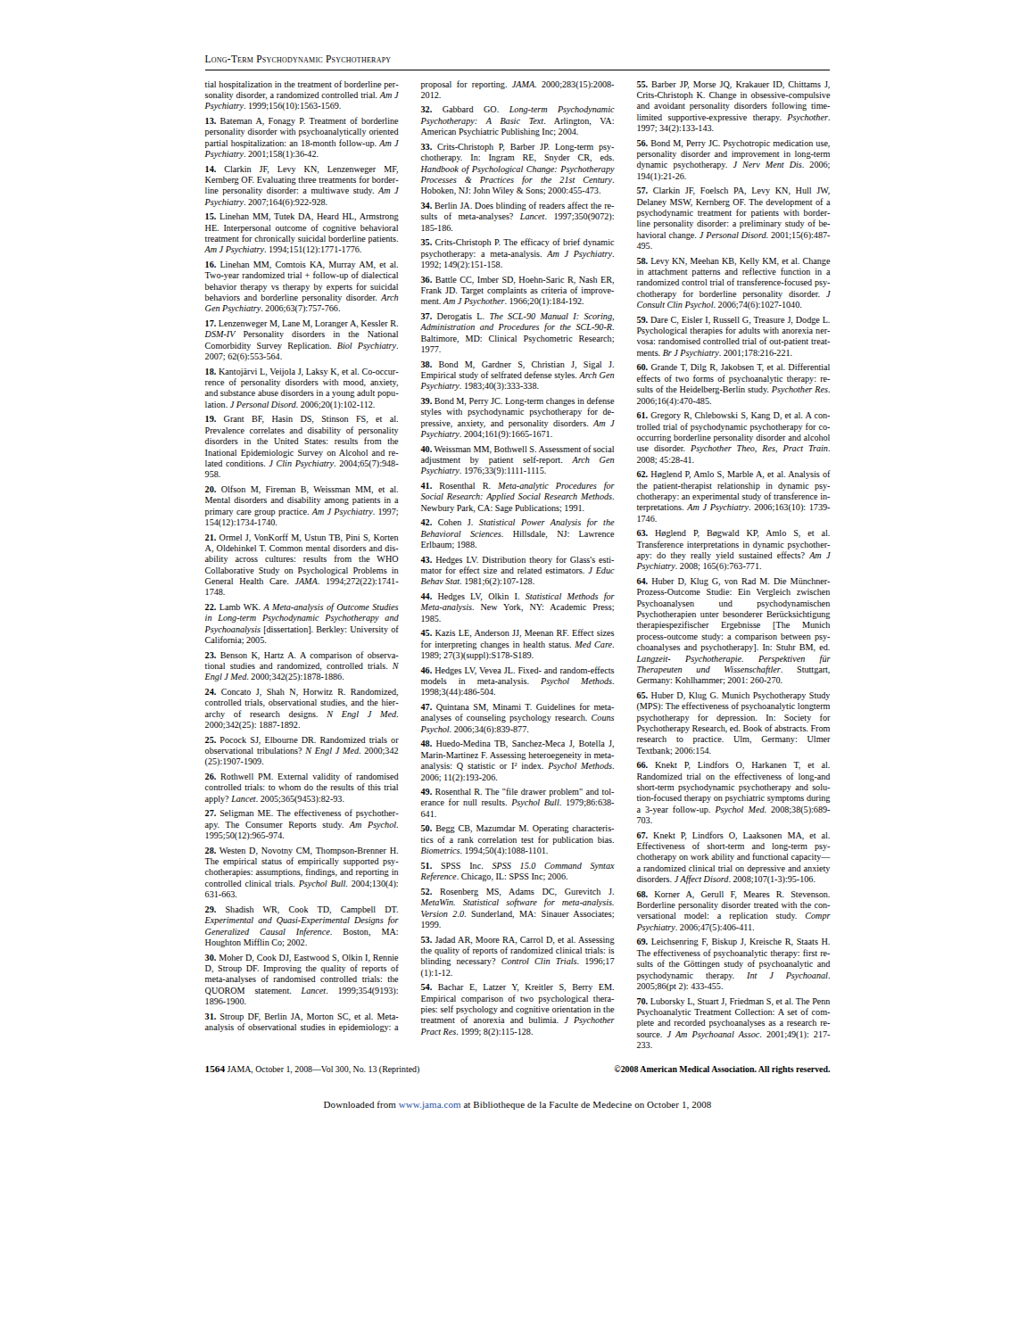Long-Term Psychodynamic Psychotherapy
tial hospitalization in the treatment of borderline personality disorder, a randomized controlled trial. Am J Psychiatry. 1999;156(10):1563-1569.
13. Bateman A, Fonagy P. Treatment of borderline personality disorder with psychoanalytically oriented partial hospitalization: an 18-month follow-up. Am J Psychiatry. 2001;158(1):36-42.
14. Clarkin JF, Levy KN, Lenzenweger MF, Kernberg OF. Evaluating three treatments for borderline personality disorder: a multiwave study. Am J Psychiatry. 2007;164(6):922-928.
15. Linehan MM, Tutek DA, Heard HL, Armstrong HE. Interpersonal outcome of cognitive behavioral treatment for chronically suicidal borderline patients. Am J Psychiatry. 1994;151(12):1771-1776.
16. Linehan MM, Comtois KA, Murray AM, et al. Two-year randomized trial + follow-up of dialectical behavior therapy vs therapy by experts for suicidal behaviors and borderline personality disorder. Arch Gen Psychiatry. 2006;63(7):757-766.
17. Lenzenweger M, Lane M, Loranger A, Kessler R. DSM-IV Personality disorders in the National Comorbidity Survey Replication. Biol Psychiatry. 2007; 62(6):553-564.
18. Kantojärvi L, Veijola J, Laksy K, et al. Co-occurrence of personality disorders with mood, anxiety, and substance abuse disorders in a young adult population. J Personal Disord. 2006;20(1):102-112.
19. Grant BF, Hasin DS, Stinson FS, et al. Prevalence correlates and disability of personality disorders in the United States: results from the Inational Epidemiologic Survey on Alcohol and related conditions. J Clin Psychiatry. 2004;65(7):948-958.
20. Olfson M, Fireman B, Weissman MM, et al. Mental disorders and disability among patients in a primary care group practice. Am J Psychiatry. 1997; 154(12):1734-1740.
21. Ormel J, VonKorff M, Ustun TB, Pini S, Korten A, Oldehinkel T. Common mental disorders and disability across cultures: results from the WHO Collaborative Study on Psychological Problems in General Health Care. JAMA. 1994;272(22):1741-1748.
22. Lamb WK. A Meta-analysis of Outcome Studies in Long-term Psychodynamic Psychotherapy and Psychoanalysis [dissertation]. Berkley: University of California; 2005.
23. Benson K, Hartz A. A comparison of observational studies and randomized, controlled trials. N Engl J Med. 2000;342(25):1878-1886.
24. Concato J, Shah N, Horwitz R. Randomized, controlled trials, observational studies, and the hierarchy of research designs. N Engl J Med. 2000;342(25): 1887-1892.
25. Pocock SJ, Elbourne DR. Randomized trials or observational tribulations? N Engl J Med. 2000;342 (25):1907-1909.
26. Rothwell PM. External validity of randomised controlled trials: to whom do the results of this trial apply? Lancet. 2005;365(9453):82-93.
27. Seligman ME. The effectiveness of psychotherapy. The Consumer Reports study. Am Psychol. 1995;50(12):965-974.
28. Westen D, Novotny CM, Thompson-Brenner H. The empirical status of empirically supported psychotherapies: assumptions, findings, and reporting in controlled clinical trials. Psychol Bull. 2004;130(4): 631-663.
29. Shadish WR, Cook TD, Campbell DT. Experimental and Quasi-Experimental Designs for Generalized Causal Inference. Boston, MA: Houghton Mifflin Co; 2002.
30. Moher D, Cook DJ, Eastwood S, Olkin I, Rennie D, Stroup DF. Improving the quality of reports of meta-analyses of randomised controlled trials: the QUOROM statement. Lancet. 1999;354(9193): 1896-1900.
31. Stroup DF, Berlin JA, Morton SC, et al. Meta-analysis of observational studies in epidemiology: a proposal for reporting. JAMA. 2000;283(15):2008-2012.
32. Gabbard GO. Long-term Psychodynamic Psychotherapy: A Basic Text. Arlington, VA: American Psychiatric Publishing Inc; 2004.
33. Crits-Christoph P, Barber JP. Long-term psychotherapy. In: Ingram RE, Snyder CR, eds. Handbook of Psychological Change: Psychotherapy Processes & Practices for the 21st Century. Hoboken, NJ: John Wiley & Sons; 2000:455-473.
34. Berlin JA. Does blinding of readers affect the results of meta-analyses? Lancet. 1997;350(9072): 185-186.
35. Crits-Christoph P. The efficacy of brief dynamic psychotherapy: a meta-analysis. Am J Psychiatry. 1992; 149(2):151-158.
36. Battle CC, Imber SD, Hoehn-Saric R, Nash ER, Frank JD. Target complaints as criteria of improvement. Am J Psychother. 1966;20(1):184-192.
37. Derogatis L. The SCL-90 Manual I: Scoring, Administration and Procedures for the SCL-90-R. Baltimore, MD: Clinical Psychometric Research; 1977.
38. Bond M, Gardner S, Christian J, Sigal J. Empirical study of selfrated defense styles. Arch Gen Psychiatry. 1983;40(3):333-338.
39. Bond M, Perry JC. Long-term changes in defense styles with psychodynamic psychotherapy for depressive, anxiety, and personality disorders. Am J Psychiatry. 2004;161(9):1665-1671.
40. Weissman MM, Bothwell S. Assessment of social adjustment by patient self-report. Arch Gen Psychiatry. 1976;33(9):1111-1115.
41. Rosenthal R. Meta-analytic Procedures for Social Research: Applied Social Research Methods. Newbury Park, CA: Sage Publications; 1991.
42. Cohen J. Statistical Power Analysis for the Behavioral Sciences. Hillsdale, NJ: Lawrence Erlbaum; 1988.
43. Hedges LV. Distribution theory for Glass's estimator for effect size and related estimators. J Educ Behav Stat. 1981;6(2):107-128.
44. Hedges LV, Olkin I. Statistical Methods for Meta-analysis. New York, NY: Academic Press; 1985.
45. Kazis LE, Anderson JJ, Meenan RF. Effect sizes for interpreting changes in health status. Med Care. 1989; 27(3)(suppl):S178-S189.
46. Hedges LV, Vevea JL. Fixed- and random-effects models in meta-analysis. Psychol Methods. 1998;3(44):486-504.
47. Quintana SM, Minami T. Guidelines for meta-analyses of counseling psychology research. Couns Psychol. 2006;34(6):839-877.
48. Huedo-Medina TB, Sanchez-Meca J, Botella J, Marin-Martinez F. Assessing heteroegeneity in meta-analysis: Q statistic or I² index. Psychol Methods. 2006; 11(2):193-206.
49. Rosenthal R. The "file drawer problem" and tolerance for null results. Psychol Bull. 1979;86:638-641.
50. Begg CB, Mazumdar M. Operating characteristics of a rank correlation test for publication bias. Biometrics. 1994;50(4):1088-1101.
51. SPSS Inc. SPSS 15.0 Command Syntax Reference. Chicago, IL: SPSS Inc; 2006.
52. Rosenberg MS, Adams DC, Gurevitch J. MetaWin. Statistical software for meta-analysis. Version 2.0. Sunderland, MA: Sinauer Associates; 1999.
53. Jadad AR, Moore RA, Carrol D, et al. Assessing the quality of reports of randomized clinical trials: is blinding necessary? Control Clin Trials. 1996;17 (1):1-12.
54. Bachar E, Latzer Y, Kreitler S, Berry EM. Empirical comparison of two psychological therapies: self psychology and cognitive orientation in the treatment of anorexia and bulimia. J Psychother Pract Res. 1999; 8(2):115-128.
55. Barber JP, Morse JQ, Krakauer ID, Chittams J, Crits-Christoph K. Change in obsessive-compulsive and avoidant personality disorders following time-limited supportive-expressive therapy. Psychother. 1997; 34(2):133-143.
56. Bond M, Perry JC. Psychotropic medication use, personality disorder and improvement in long-term dynamic psychotherapy. J Nerv Ment Dis. 2006; 194(1):21-26.
57. Clarkin JF, Foelsch PA, Levy KN, Hull JW, Delaney MSW, Kernberg OF. The development of a psychodynamic treatment for patients with borderline personality disorder: a preliminary study of behavioral change. J Personal Disord. 2001;15(6):487-495.
58. Levy KN, Meehan KB, Kelly KM, et al. Change in attachment patterns and reflective function in a randomized control trial of transference-focused psychotherapy for borderline personality disorder. J Consult Clin Psychol. 2006;74(6):1027-1040.
59. Dare C, Eisler I, Russell G, Treasure J, Dodge L. Psychological therapies for adults with anorexia nervosa: randomised controlled trial of out-patient treatments. Br J Psychiatry. 2001;178:216-221.
60. Grande T, Dilg R, Jakobsen T, et al. Differential effects of two forms of psychoanalytic therapy: results of the Heidelberg-Berlin study. Psychother Res. 2006;16(4):470-485.
61. Gregory R, Chlebowski S, Kang D, et al. A controlled trial of psychodynamic psychotherapy for co-occurring borderline personality disorder and alcohol use disorder. Psychother Theo, Res, Pract Train. 2008; 45:28-41.
62. Høglend P, Amlo S, Marble A, et al. Analysis of the patient-therapist relationship in dynamic psychotherapy: an experimental study of transference interpretations. Am J Psychiatry. 2006;163(10): 1739-1746.
63. Høglend P, Bøgwald KP, Amlo S, et al. Transference interpretations in dynamic psychotherapy: do they really yield sustained effects? Am J Psychiatry. 2008; 165(6):763-771.
64. Huber D, Klug G, von Rad M. Die Münchner-Prozess-Outcome Studie: Ein Vergleich zwischen Psychoanalysen und psychodynamischen Psychotherapien unter besonderer Berücksichtigung therapiespezifischer Ergebnisse [The Munich process-outcome study: a comparison between psychoanalyses and psychotherapy]. In: Stuhr BM, ed. Langzeit- Psychotherapie. Perspektiven für Therapeuten und Wissenschaftler. Stuttgart, Germany: Kohlhammer; 2001: 260-270.
65. Huber D, Klug G. Munich Psychotherapy Study (MPS): The effectiveness of psychoanalytic longterm psychotherapy for depression. In: Society for Psychotherapy Research, ed. Book of abstracts. From research to practice. Ulm, Germany: Ulmer Textbank; 2006:154.
66. Knekt P, Lindfors O, Harkanen T, et al. Randomized trial on the effectiveness of long-and short-term psychodynamic psychotherapy and solution-focused therapy on psychiatric symptoms during a 3-year follow-up. Psychol Med. 2008;38(5):689-703.
67. Knekt P, Lindfors O, Laaksonen MA, et al. Effectiveness of short-term and long-term psychotherapy on work ability and functional capacity—a randomized clinical trial on depressive and anxiety disorders. J Affect Disord. 2008;107(1-3):95-106.
68. Korner A, Gerull F, Meares R. Stevenson. Borderline personality disorder treated with the conversational model: a replication study. Compr Psychiatry. 2006;47(5):406-411.
69. Leichsenring F, Biskup J, Kreische R, Staats H. The effectiveness of psychoanalytic therapy: first results of the Göttingen study of psychoanalytic and psychodynamic therapy. Int J Psychoanal. 2005;86(pt 2): 433-455.
70. Luborsky L, Stuart J, Friedman S, et al. The Penn Psychoanalytic Treatment Collection: A set of complete and recorded psychoanalyses as a research resource. J Am Psychoanal Assoc. 2001;49(1): 217-233.
1564 JAMA, October 1, 2008—Vol 300, No. 13 (Reprinted)
©2008 American Medical Association. All rights reserved.
Downloaded from www.jama.com at Bibliotheque de la Faculte de Medecine on October 1, 2008